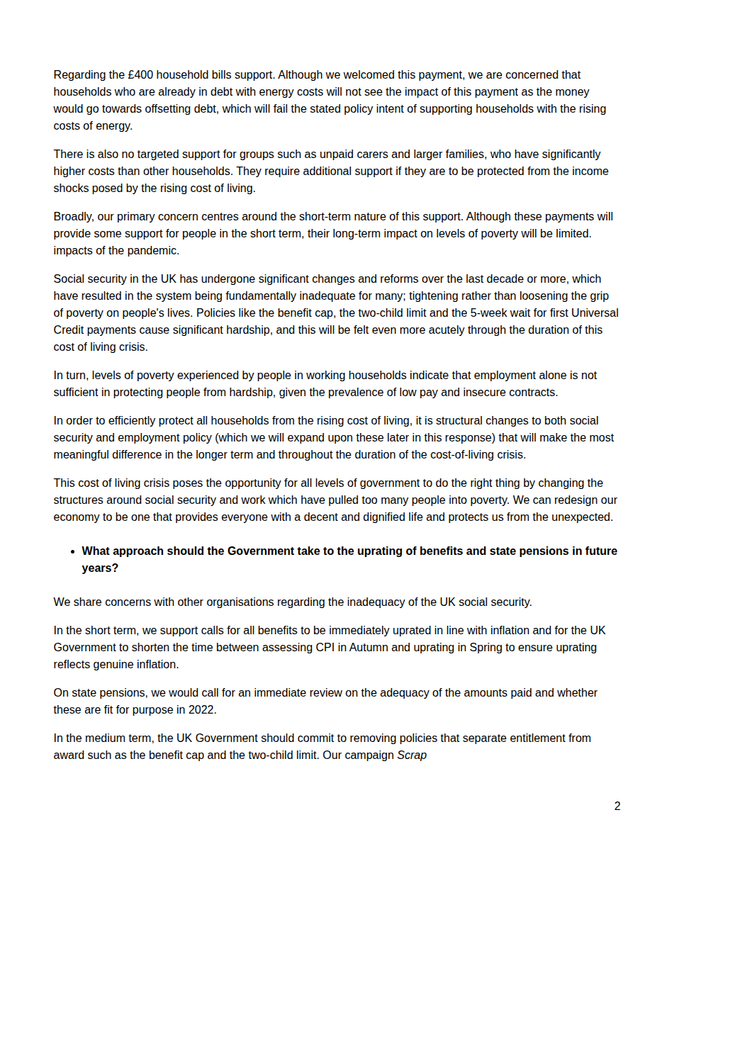Regarding the £400 household bills support. Although we welcomed this payment, we are concerned that households who are already in debt with energy costs will not see the impact of this payment as the money would go towards offsetting debt, which will fail the stated policy intent of supporting households with the rising costs of energy.
There is also no targeted support for groups such as unpaid carers and larger families, who have significantly higher costs than other households. They require additional support if they are to be protected from the income shocks posed by the rising cost of living.
Broadly, our primary concern centres around the short-term nature of this support. Although these payments will provide some support for people in the short term, their long-term impact on levels of poverty will be limited. impacts of the pandemic.
Social security in the UK has undergone significant changes and reforms over the last decade or more, which have resulted in the system being fundamentally inadequate for many; tightening rather than loosening the grip of poverty on people's lives. Policies like the benefit cap, the two-child limit and the 5-week wait for first Universal Credit payments cause significant hardship, and this will be felt even more acutely through the duration of this cost of living crisis.
In turn, levels of poverty experienced by people in working households indicate that employment alone is not sufficient in protecting people from hardship, given the prevalence of low pay and insecure contracts.
In order to efficiently protect all households from the rising cost of living, it is structural changes to both social security and employment policy (which we will expand upon these later in this response) that will make the most meaningful difference in the longer term and throughout the duration of the cost-of-living crisis.
This cost of living crisis poses the opportunity for all levels of government to do the right thing by changing the structures around social security and work which have pulled too many people into poverty. We can redesign our economy to be one that provides everyone with a decent and dignified life and protects us from the unexpected.
What approach should the Government take to the uprating of benefits and state pensions in future years?
We share concerns with other organisations regarding the inadequacy of the UK social security.
In the short term, we support calls for all benefits to be immediately uprated in line with inflation and for the UK Government to shorten the time between assessing CPI in Autumn and uprating in Spring to ensure uprating reflects genuine inflation.
On state pensions, we would call for an immediate review on the adequacy of the amounts paid and whether these are fit for purpose in 2022.
In the medium term, the UK Government should commit to removing policies that separate entitlement from award such as the benefit cap and the two-child limit. Our campaign Scrap
2